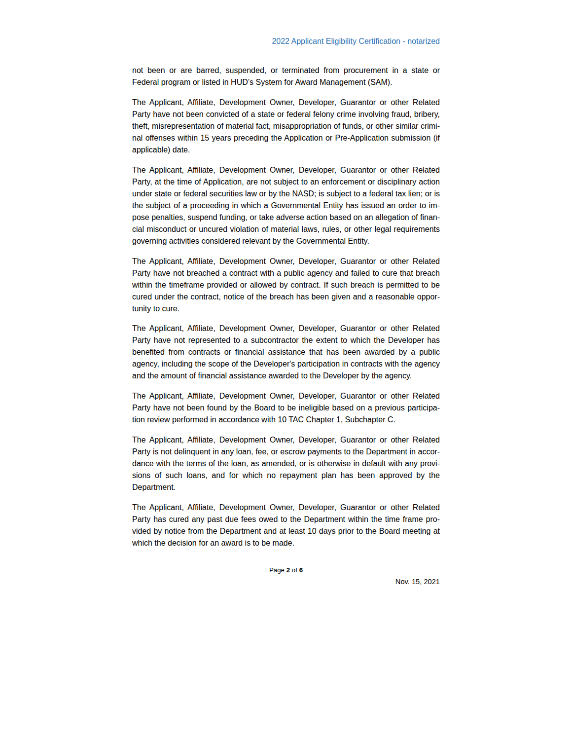2022 Applicant Eligibility Certification - notarized
not been or are barred, suspended, or terminated from procurement in a state or Federal program or listed in HUD’s System for Award Management (SAM).
The Applicant, Affiliate, Development Owner, Developer, Guarantor or other Related Party have not been convicted of a state or federal felony crime involving fraud, bribery, theft, misrepresentation of material fact, misappropriation of funds, or other similar criminal offenses within 15 years preceding the Application or Pre-Application submission (if applicable) date.
The Applicant, Affiliate, Development Owner, Developer, Guarantor or other Related Party, at the time of Application, are not subject to an enforcement or disciplinary action under state or federal securities law or by the NASD; is subject to a federal tax lien; or is the subject of a proceeding in which a Governmental Entity has issued an order to impose penalties, suspend funding, or take adverse action based on an allegation of financial misconduct or uncured violation of material laws, rules, or other legal requirements governing activities considered relevant by the Governmental Entity.
The Applicant, Affiliate, Development Owner, Developer, Guarantor or other Related Party have not breached a contract with a public agency and failed to cure that breach within the timeframe provided or allowed by contract. If such breach is permitted to be cured under the contract, notice of the breach has been given and a reasonable opportunity to cure.
The Applicant, Affiliate, Development Owner, Developer, Guarantor or other Related Party have not represented to a subcontractor the extent to which the Developer has benefited from contracts or financial assistance that has been awarded by a public agency, including the scope of the Developer's participation in contracts with the agency and the amount of financial assistance awarded to the Developer by the agency.
The Applicant, Affiliate, Development Owner, Developer, Guarantor or other Related Party have not been found by the Board to be ineligible based on a previous participation review performed in accordance with 10 TAC Chapter 1, Subchapter C.
The Applicant, Affiliate, Development Owner, Developer, Guarantor or other Related Party is not delinquent in any loan, fee, or escrow payments to the Department in accordance with the terms of the loan, as amended, or is otherwise in default with any provisions of such loans, and for which no repayment plan has been approved by the Department.
The Applicant, Affiliate, Development Owner, Developer, Guarantor or other Related Party has cured any past due fees owed to the Department within the time frame provided by notice from the Department and at least 10 days prior to the Board meeting at which the decision for an award is to be made.
Page 2 of 6
Nov. 15, 2021